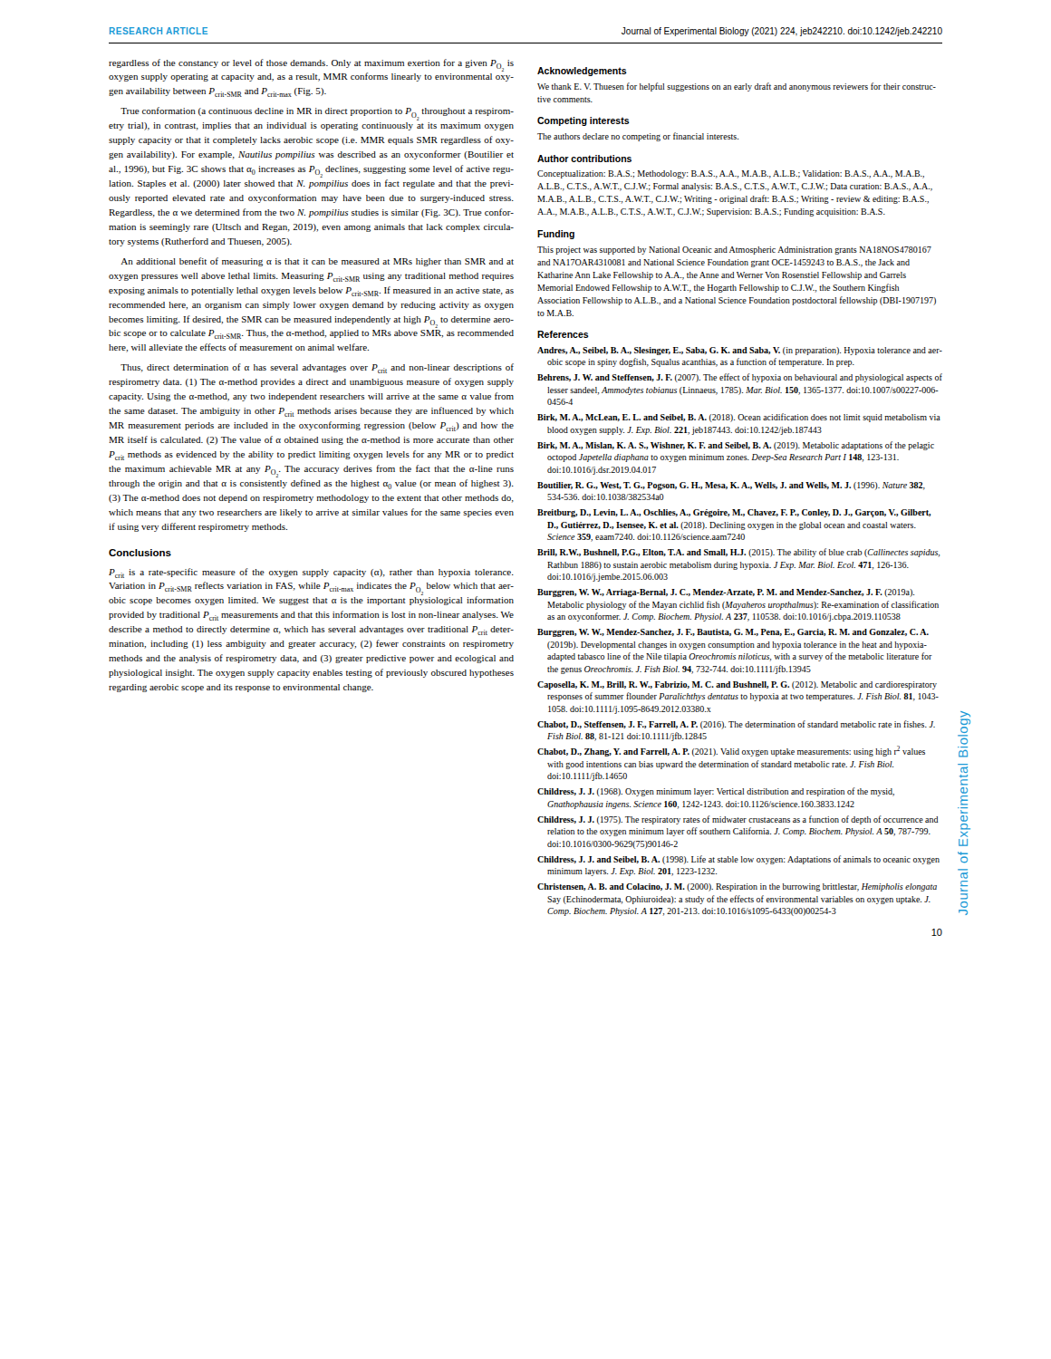RESEARCH ARTICLE
Journal of Experimental Biology (2021) 224, jeb242210. doi:10.1242/jeb.242210
regardless of the constancy or level of those demands. Only at maximum exertion for a given PO2 is oxygen supply operating at capacity and, as a result, MMR conforms linearly to environmental oxygen availability between Pcrit-SMR and Pcrit-max (Fig. 5).
True conformation (a continuous decline in MR in direct proportion to PO2 throughout a respirometry trial), in contrast, implies that an individual is operating continuously at its maximum oxygen supply capacity or that it completely lacks aerobic scope (i.e. MMR equals SMR regardless of oxygen availability). For example, Nautilus pompilius was described as an oxyconformer (Boutilier et al., 1996), but Fig. 3C shows that α0 increases as PO2 declines, suggesting some level of active regulation. Staples et al. (2000) later showed that N. pompilius does in fact regulate and that the previously reported elevated rate and oxyconformation may have been due to surgery-induced stress. Regardless, the α we determined from the two N. pompilius studies is similar (Fig. 3C). True conformation is seemingly rare (Ultsch and Regan, 2019), even among animals that lack complex circulatory systems (Rutherford and Thuesen, 2005).
An additional benefit of measuring α is that it can be measured at MRs higher than SMR and at oxygen pressures well above lethal limits. Measuring Pcrit-SMR using any traditional method requires exposing animals to potentially lethal oxygen levels below Pcrit-SMR. If measured in an active state, as recommended here, an organism can simply lower oxygen demand by reducing activity as oxygen becomes limiting. If desired, the SMR can be measured independently at high PO2 to determine aerobic scope or to calculate Pcrit-SMR. Thus, the α-method, applied to MRs above SMR, as recommended here, will alleviate the effects of measurement on animal welfare.
Thus, direct determination of α has several advantages over Pcrit and non-linear descriptions of respirometry data. (1) The α-method provides a direct and unambiguous measure of oxygen supply capacity. Using the α-method, any two independent researchers will arrive at the same α value from the same dataset. The ambiguity in other Pcrit methods arises because they are influenced by which MR measurement periods are included in the oxyconforming regression (below Pcrit) and how the MR itself is calculated. (2) The value of α obtained using the α-method is more accurate than other Pcrit methods as evidenced by the ability to predict limiting oxygen levels for any MR or to predict the maximum achievable MR at any PO2. The accuracy derives from the fact that the α-line runs through the origin and that α is consistently defined as the highest α0 value (or mean of highest 3). (3) The α-method does not depend on respirometry methodology to the extent that other methods do, which means that any two researchers are likely to arrive at similar values for the same species even if using very different respirometry methods.
Conclusions
Pcrit is a rate-specific measure of the oxygen supply capacity (α), rather than hypoxia tolerance. Variation in Pcrit-SMR reflects variation in FAS, while Pcrit-max indicates the PO2 below which that aerobic scope becomes oxygen limited. We suggest that α is the important physiological information provided by traditional Pcrit measurements and that this information is lost in non-linear analyses. We describe a method to directly determine α, which has several advantages over traditional Pcrit determination, including (1) less ambiguity and greater accuracy, (2) fewer constraints on respirometry methods and the analysis of respirometry data, and (3) greater predictive power and ecological and physiological insight. The oxygen supply capacity enables testing of previously obscured hypotheses regarding aerobic scope and its response to environmental change.
Acknowledgements
We thank E. V. Thuesen for helpful suggestions on an early draft and anonymous reviewers for their constructive comments.
Competing interests
The authors declare no competing or financial interests.
Author contributions
Conceptualization: B.A.S.; Methodology: B.A.S., A.A., M.A.B., A.L.B.; Validation: B.A.S., A.A., M.A.B., A.L.B., C.T.S., A.W.T., C.J.W.; Formal analysis: B.A.S., C.T.S., A.W.T., C.J.W.; Data curation: B.A.S., A.A., M.A.B., A.L.B., C.T.S., A.W.T., C.J.W.; Writing - original draft: B.A.S.; Writing - review & editing: B.A.S., A.A., M.A.B., A.L.B., C.T.S., A.W.T., C.J.W.; Supervision: B.A.S.; Funding acquisition: B.A.S.
Funding
This project was supported by National Oceanic and Atmospheric Administration grants NA18NOS4780167 and NA17OAR4310081 and National Science Foundation grant OCE-1459243 to B.A.S., the Jack and Katharine Ann Lake Fellowship to A.A., the Anne and Werner Von Rosenstiel Fellowship and Garrels Memorial Endowed Fellowship to A.W.T., the Hogarth Fellowship to C.J.W., the Southern Kingfish Association Fellowship to A.L.B., and a National Science Foundation postdoctoral fellowship (DBI-1907197) to M.A.B.
References
Andres, A., Seibel, B. A., Slesinger, E., Saba, G. K. and Saba, V. (in preparation). Hypoxia tolerance and aerobic scope in spiny dogfish, Squalus acanthias, as a function of temperature. In prep.
Behrens, J. W. and Steffensen, J. F. (2007). The effect of hypoxia on behavioural and physiological aspects of lesser sandeel, Ammodytes tobianus (Linnaeus, 1785). Mar. Biol. 150, 1365-1377. doi:10.1007/s00227-006-0456-4
Birk, M. A., McLean, E. L. and Seibel, B. A. (2018). Ocean acidification does not limit squid metabolism via blood oxygen supply. J. Exp. Biol. 221, jeb187443. doi:10.1242/jeb.187443
Birk, M. A., Mislan, K. A. S., Wishner, K. F. and Seibel, B. A. (2019). Metabolic adaptations of the pelagic octopod Japetella diaphana to oxygen minimum zones. Deep-Sea Research Part I 148, 123-131. doi:10.1016/j.dsr.2019.04.017
Boutilier, R. G., West, T. G., Pogson, G. H., Mesa, K. A., Wells, J. and Wells, M. J. (1996). Nature 382, 534-536. doi:10.1038/382534a0
Breitburg, D., Levin, L. A., Oschlies, A., Grégoire, M., Chavez, F. P., Conley, D. J., Garçon, V., Gilbert, D., Gutiérrez, D., Isensee, K. et al. (2018). Declining oxygen in the global ocean and coastal waters. Science 359, eaam7240. doi:10.1126/science.aam7240
Brill, R.W., Bushnell, P.G., Elton, T.A. and Small, H.J. (2015). The ability of blue crab (Callinectes sapidus, Rathbun 1886) to sustain aerobic metabolism during hypoxia. J Exp. Mar. Biol. Ecol. 471, 126-136. doi:10.1016/j.jembe.2015.06.003
Burggren, W. W., Arriaga-Bernal, J. C., Mendez-Arzate, P. M. and Mendez-Sanchez, J. F. (2019a). Metabolic physiology of the Mayan cichlid fish (Mayaheros uropthalmus): Re-examination of classification as an oxyconformer. J. Comp. Biochem. Physiol. A 237, 110538. doi:10.1016/j.cbpa.2019.110538
Burggren, W. W., Mendez-Sanchez, J. F., Bautista, G. M., Pena, E., Garcia, R. M. and Gonzalez, C. A. (2019b). Developmental changes in oxygen consumption and hypoxia tolerance in the heat and hypoxia-adapted tabasco line of the Nile tilapia Oreochromis niloticus, with a survey of the metabolic literature for the genus Oreochromis. J. Fish Biol. 94, 732-744. doi:10.1111/jfb.13945
Caposella, K. M., Brill, R. W., Fabrizio, M. C. and Bushnell, P. G. (2012). Metabolic and cardiorespiratory responses of summer flounder Paralichthys dentatus to hypoxia at two temperatures. J. Fish Biol. 81, 1043-1058. doi:10.1111/j.1095-8649.2012.03380.x
Chabot, D., Steffensen, J. F., Farrell, A. P. (2016). The determination of standard metabolic rate in fishes. J. Fish Biol. 88, 81-121 doi:10.1111/jfb.12845
Chabot, D., Zhang, Y. and Farrell, A. P. (2021). Valid oxygen uptake measurements: using high r2 values with good intentions can bias upward the determination of standard metabolic rate. J. Fish Biol. doi:10.1111/jfb.14650
Childress, J. J. (1968). Oxygen minimum layer: Vertical distribution and respiration of the mysid, Gnathophausia ingens. Science 160, 1242-1243. doi:10.1126/science.160.3833.1242
Childress, J. J. (1975). The respiratory rates of midwater crustaceans as a function of depth of occurrence and relation to the oxygen minimum layer off southern California. J. Comp. Biochem. Physiol. A 50, 787-799. doi:10.1016/0300-9629(75)90146-2
Childress, J. J. and Seibel, B. A. (1998). Life at stable low oxygen: Adaptations of animals to oceanic oxygen minimum layers. J. Exp. Biol. 201, 1223-1232.
Christensen, A. B. and Colacino, J. M. (2000). Respiration in the burrowing brittlestar, Hemipholis elongata Say (Echinodermata, Ophiuroidea): a study of the effects of environmental variables on oxygen uptake. J. Comp. Biochem. Physiol. A 127, 201-213. doi:10.1016/s1095-6433(00)00254-3
Journal of Experimental Biology
10